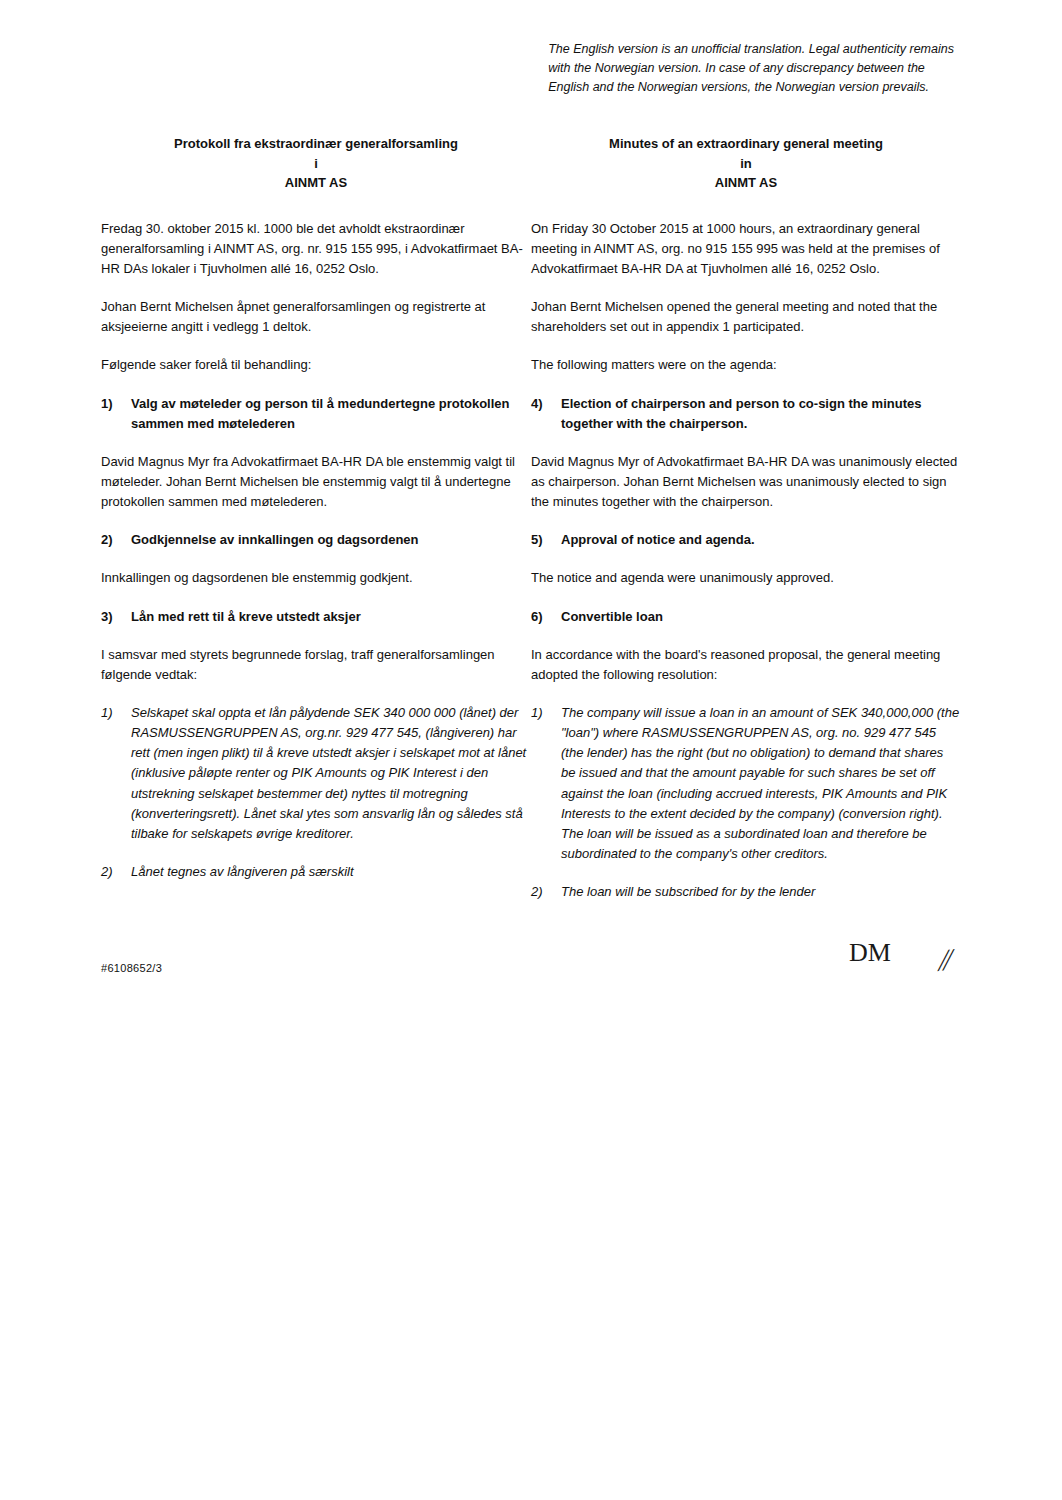The English version is an unofficial translation. Legal authenticity remains with the Norwegian version. In case of any discrepancy between the English and the Norwegian versions, the Norwegian version prevails.
| Protokoll fra ekstraordinær generalforsamling i AINMT AS Fredag 30. oktober 2015 kl. 1000 ble det avholdt ekstraordinær generalforsamling i AINMT AS, org. nr. 915 155 995, i Advokatfirmaet BA-HR DAs lokaler i Tjuvholmen allé 16, 0252 Oslo. Johan Bernt Michelsen åpnet generalforsamlingen og registrerte at aksjeeierne angitt i vedlegg 1 deltok. Følgende saker forelå til behandling: 1) Valg av møteleder og person til å medundertegne protokollen sammen med møtelederen David Magnus Myr fra Advokatfirmaet BA-HR DA ble enstemmig valgt til møteleder. Johan Bernt Michelsen ble enstemmig valgt til å undertegne protokollen sammen med møtelederen. 2) Godkjennelse av innkallingen og dagsordenen Innkallingen og dagsordenen ble enstemmig godkjent. 3) Lån med rett til å kreve utstedt aksjer I samsvar med styrets begrunnede forslag, traff generalforsamlingen følgende vedtak: 1) Selskapet skal oppta et lån pålydende SEK 340 000 000 (lånet) der RASMUSSENGRUPPEN AS, org.nr. 929 477 545, (långiveren) har rett (men ingen plikt) til å kreve utstedt aksjer i selskapet mot at lånet (inklusive påløpte renter og PIK Amounts og PIK Interest i den utstrekning selskapet bestemmer det) nyttes til motregning (konverteringsrett). Lånet skal ytes som ansvarlig lån og således stå tilbake for selskapets øvrige kreditorer. 2) Lånet tegnes av långiveren på særskilt | Minutes of an extraordinary general meeting in AINMT AS On Friday 30 October 2015 at 1000 hours, an extraordinary general meeting in AINMT AS, org. no 915 155 995 was held at the premises of Advokatfirmaet BA-HR DA at Tjuvholmen allé 16, 0252 Oslo. Johan Bernt Michelsen opened the general meeting and noted that the shareholders set out in appendix 1 participated. The following matters were on the agenda: 4) Election of chairperson and person to co-sign the minutes together with the chairperson. David Magnus Myr of Advokatfirmaet BA-HR DA was unanimously elected as chairperson. Johan Bernt Michelsen was unanimously elected to sign the minutes together with the chairperson. 5) Approval of notice and agenda. The notice and agenda were unanimously approved. 6) Convertible loan In accordance with the board's reasoned proposal, the general meeting adopted the following resolution: 1) The company will issue a loan in an amount of SEK 340,000,000 (the "loan") where RASMUSSENGRUPPEN AS, org. no. 929 477 545 (the lender) has the right (but no obligation) to demand that shares be issued and that the amount payable for such shares be set off against the loan (including accrued interests, PIK Amounts and PIK Interests to the extent decided by the company) (conversion right). The loan will be issued as a subordinated loan and therefore be subordinated to the company's other creditors. 2) The loan will be subscribed for by the lender |
#6108652/3
DM
⁄⁄